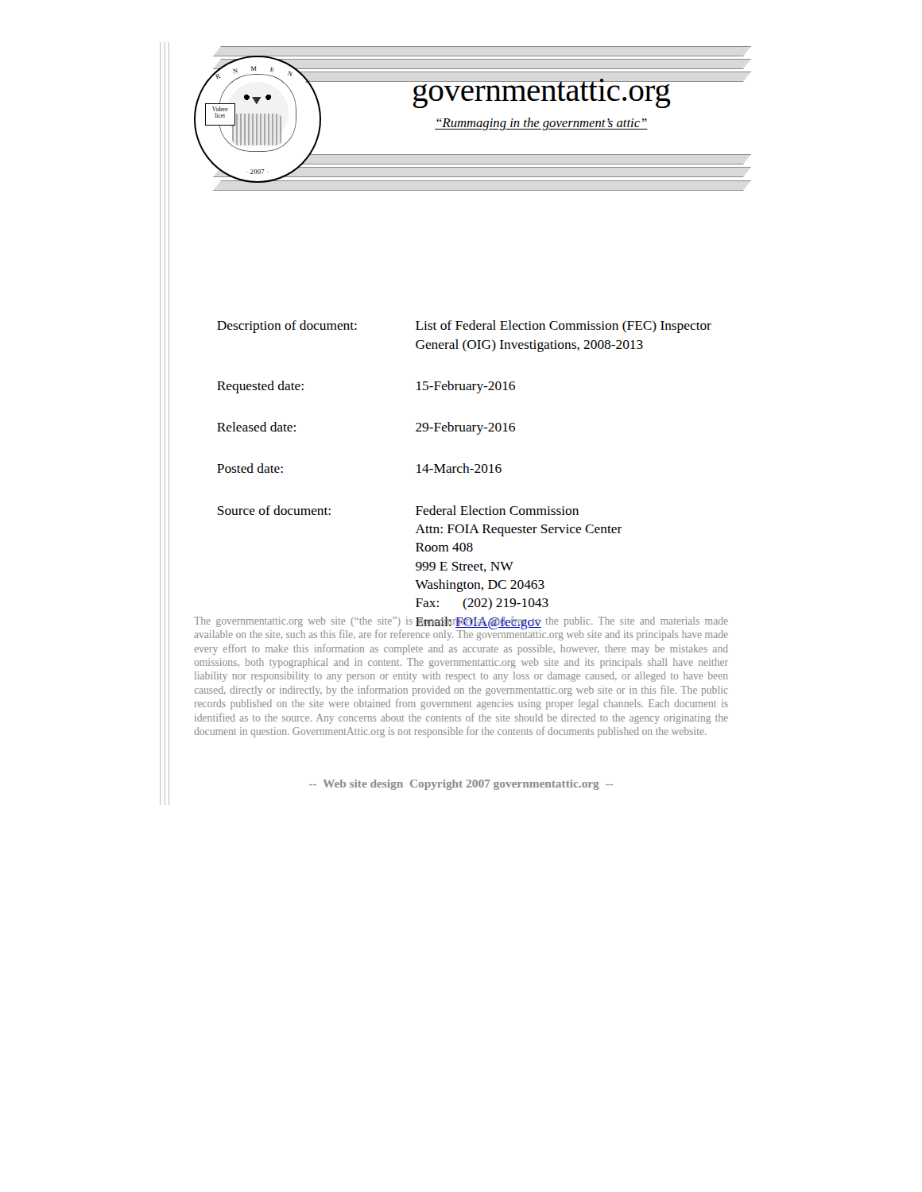G O V E R N M E N T A T T I C . O R G
Videre
licet
· 2007 ·
governmentattic.org
“Rummaging in the government’s attic”
| Description of document: | List of Federal Election Commission (FEC) Inspector General (OIG) Investigations, 2008-2013 |
| Requested date: | 15-February-2016 |
| Released date: | 29-February-2016 |
| Posted date: | 14-March-2016 |
| Source of document: | Federal Election Commission Attn: FOIA Requester Service Center Room 408 999 E Street, NW Washington, DC 20463 Fax: (202) 219-1043 Email: FOIA@fec.gov |
The governmentattic.org web site (“the site”) is noncommercial and free to the public. The site and materials made available on the site, such as this file, are for reference only. The governmentattic.org web site and its principals have made every effort to make this information as complete and as accurate as possible, however, there may be mistakes and omissions, both typographical and in content. The governmentattic.org web site and its principals shall have neither liability nor responsibility to any person or entity with respect to any loss or damage caused, or alleged to have been caused, directly or indirectly, by the information provided on the governmentattic.org web site or in this file. The public records published on the site were obtained from government agencies using proper legal channels. Each document is identified as to the source. Any concerns about the contents of the site should be directed to the agency originating the document in question. GovernmentAttic.org is not responsible for the contents of documents published on the website.
-- Web site design Copyright 2007 governmentattic.org --